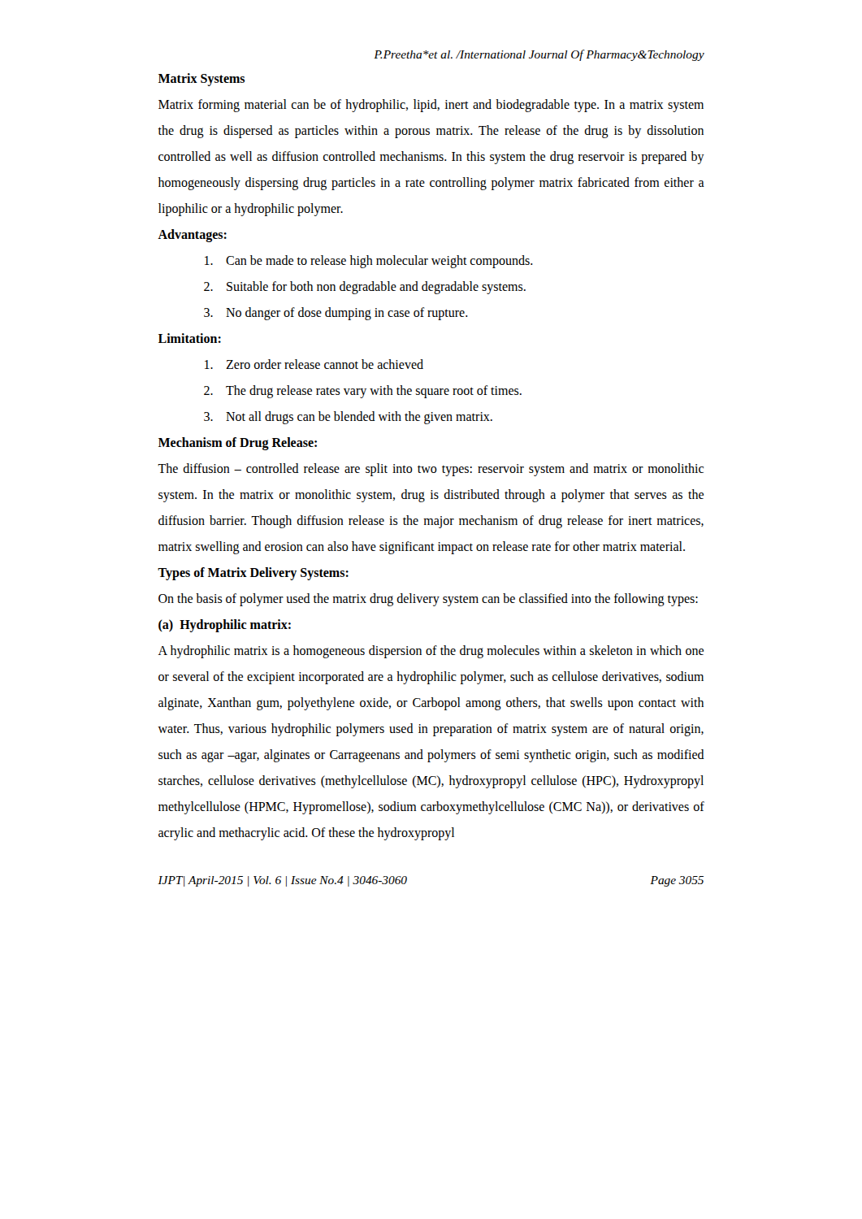P.Preetha*et al. /International Journal Of Pharmacy&Technology
Matrix Systems
Matrix forming material can be of hydrophilic, lipid, inert and biodegradable type. In a matrix system the drug is dispersed as particles within a porous matrix. The release of the drug is by dissolution controlled as well as diffusion controlled mechanisms. In this system the drug reservoir is prepared by homogeneously dispersing drug particles in a rate controlling polymer matrix fabricated from either a lipophilic or a hydrophilic polymer.
Advantages:
Can be made to release high molecular weight compounds.
Suitable for both non degradable and degradable systems.
No danger of dose dumping in case of rupture.
Limitation:
Zero order release cannot be achieved
The drug release rates vary with the square root of times.
Not all drugs can be blended with the given matrix.
Mechanism of Drug Release:
The diffusion – controlled release are split into two types: reservoir system and matrix or monolithic system. In the matrix or monolithic system, drug is distributed through a polymer that serves as the diffusion barrier. Though diffusion release is the major mechanism of drug release for inert matrices, matrix swelling and erosion can also have significant impact on release rate for other matrix material.
Types of Matrix Delivery Systems:
On the basis of polymer used the matrix drug delivery system can be classified into the following types:
(a) Hydrophilic matrix:
A hydrophilic matrix is a homogeneous dispersion of the drug molecules within a skeleton in which one or several of the excipient incorporated are a hydrophilic polymer, such as cellulose derivatives, sodium alginate, Xanthan gum, polyethylene oxide, or Carbopol among others, that swells upon contact with water. Thus, various hydrophilic polymers used in preparation of matrix system are of natural origin, such as agar –agar, alginates or Carrageenans and polymers of semi synthetic origin, such as modified starches, cellulose derivatives (methylcellulose (MC), hydroxypropyl cellulose (HPC), Hydroxypropyl methylcellulose (HPMC, Hypromellose), sodium carboxymethylcellulose (CMC Na)), or derivatives of acrylic and methacrylic acid. Of these the hydroxypropyl
IJPT| April-2015 | Vol. 6 | Issue No.4 | 3046-3060
Page 3055